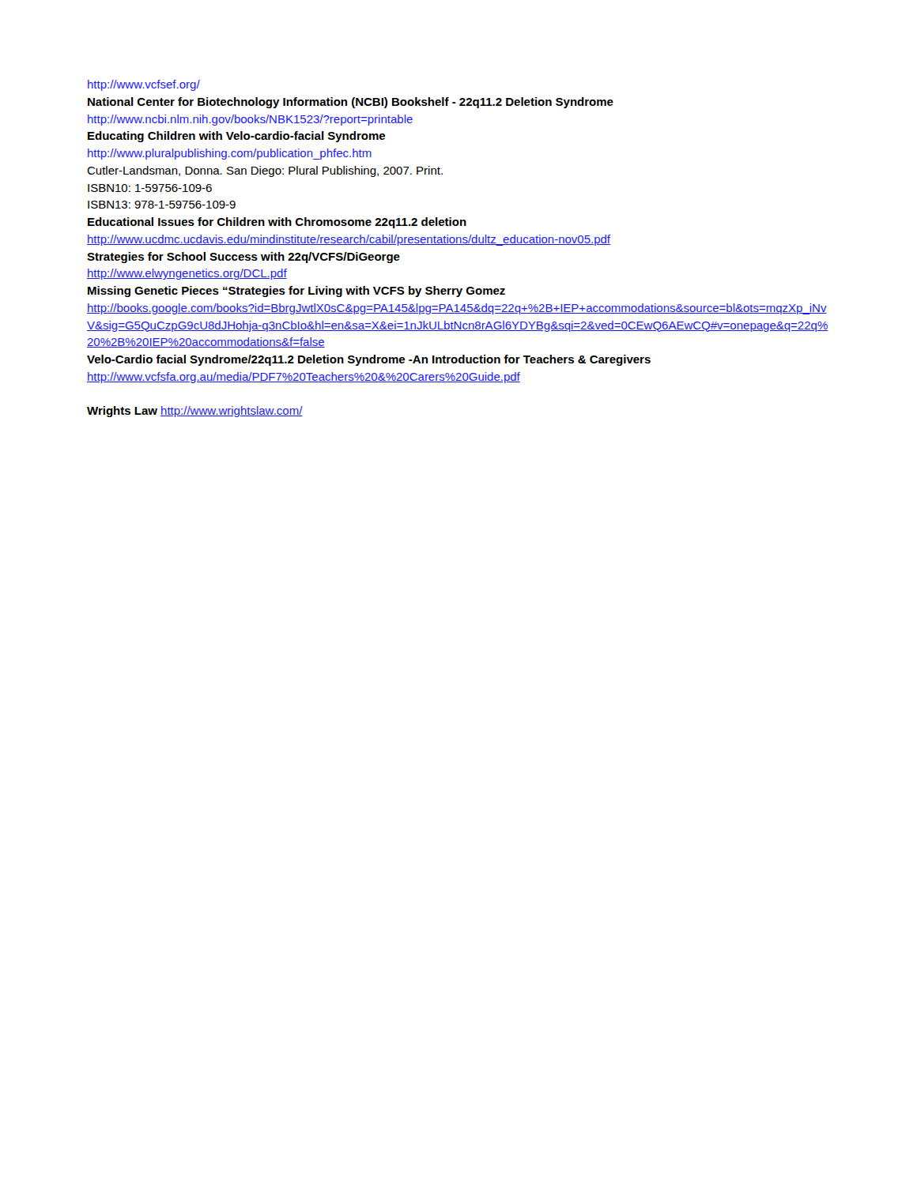http://www.vcfsef.org/
National Center for Biotechnology Information (NCBI) Bookshelf - 22q11.2 Deletion Syndrome
http://www.ncbi.nlm.nih.gov/books/NBK1523/?report=printable
Educating Children with Velo-cardio-facial Syndrome
http://www.pluralpublishing.com/publication_phfec.htm
Cutler-Landsman, Donna. San Diego: Plural Publishing, 2007. Print.
ISBN10: 1-59756-109-6
ISBN13: 978-1-59756-109-9
Educational Issues for Children with Chromosome 22q11.2 deletion
http://www.ucdmc.ucdavis.edu/mindinstitute/research/cabil/presentations/dultz_education-nov05.pdf
Strategies for School Success with 22q/VCFS/DiGeorge
http://www.elwyngenetics.org/DCL.pdf
Missing Genetic Pieces “Strategies for Living with VCFS by Sherry Gomez
http://books.google.com/books?id=BbrgJwtlX0sC&pg=PA145&lpg=PA145&dq=22q+%2B+IEP+accommodations&source=bl&ots=mqzXp_iNvV&sig=G5QuCzpG9cU8dJHohja-q3nCbIo&hl=en&sa=X&ei=1nJkULbtNcn8rAGl6YDYBg&sqi=2&ved=0CEwQ6AEwCQ#v=onepage&q=22q%20%2B%20IEP%20accommodations&f=false
Velo-Cardio facial Syndrome/22q11.2 Deletion Syndrome -An Introduction for Teachers & Caregivers
http://www.vcfsfa.org.au/media/PDF7%20Teachers%20&%20Carers%20Guide.pdf
Wrights Law http://www.wrightslaw.com/